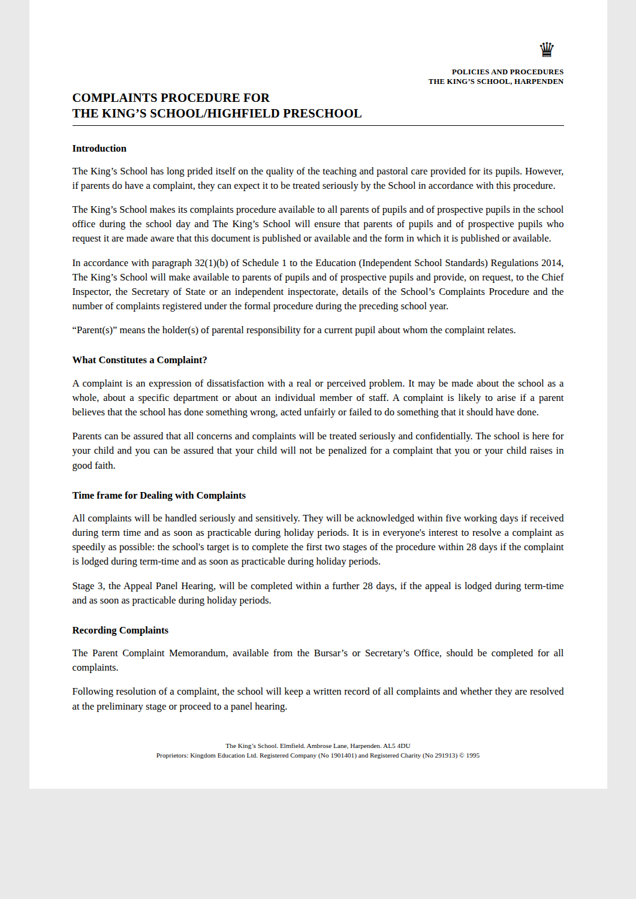♛
POLICIES AND PROCEDURES
THE KING’S SCHOOL, HARPENDEN
Complaints Procedure for
The King’s School/Highfield Preschool
Introduction
The King’s School has long prided itself on the quality of the teaching and pastoral care provided for its pupils. However, if parents do have a complaint, they can expect it to be treated seriously by the School in accordance with this procedure.
The King’s School makes its complaints procedure available to all parents of pupils and of prospective pupils in the school office during the school day and The King’s School will ensure that parents of pupils and of prospective pupils who request it are made aware that this document is published or available and the form in which it is published or available.
In accordance with paragraph 32(1)(b) of Schedule 1 to the Education (Independent School Standards) Regulations 2014, The King’s School will make available to parents of pupils and of prospective pupils and provide, on request, to the Chief Inspector, the Secretary of State or an independent inspectorate, details of the School’s Complaints Procedure and the number of complaints registered under the formal procedure during the preceding school year.
“Parent(s)” means the holder(s) of parental responsibility for a current pupil about whom the complaint relates.
What Constitutes a Complaint?
A complaint is an expression of dissatisfaction with a real or perceived problem. It may be made about the school as a whole, about a specific department or about an individual member of staff. A complaint is likely to arise if a parent believes that the school has done something wrong, acted unfairly or failed to do something that it should have done.
Parents can be assured that all concerns and complaints will be treated seriously and confidentially. The school is here for your child and you can be assured that your child will not be penalized for a complaint that you or your child raises in good faith.
Time frame for Dealing with Complaints
All complaints will be handled seriously and sensitively. They will be acknowledged within five working days if received during term time and as soon as practicable during holiday periods. It is in everyone's interest to resolve a complaint as speedily as possible: the school's target is to complete the first two stages of the procedure within 28 days if the complaint is lodged during term-time and as soon as practicable during holiday periods.
Stage 3, the Appeal Panel Hearing, will be completed within a further 28 days, if the appeal is lodged during term-time and as soon as practicable during holiday periods.
Recording Complaints
The Parent Complaint Memorandum, available from the Bursar’s or Secretary’s Office, should be completed for all complaints.
Following resolution of a complaint, the school will keep a written record of all complaints and whether they are resolved at the preliminary stage or proceed to a panel hearing.
The King’s School. Elmfield. Ambrose Lane, Harpenden. AL5 4DU
Proprietors: Kingdom Education Ltd. Registered Company (No 1901401) and Registered Charity (No 291913) © 1995